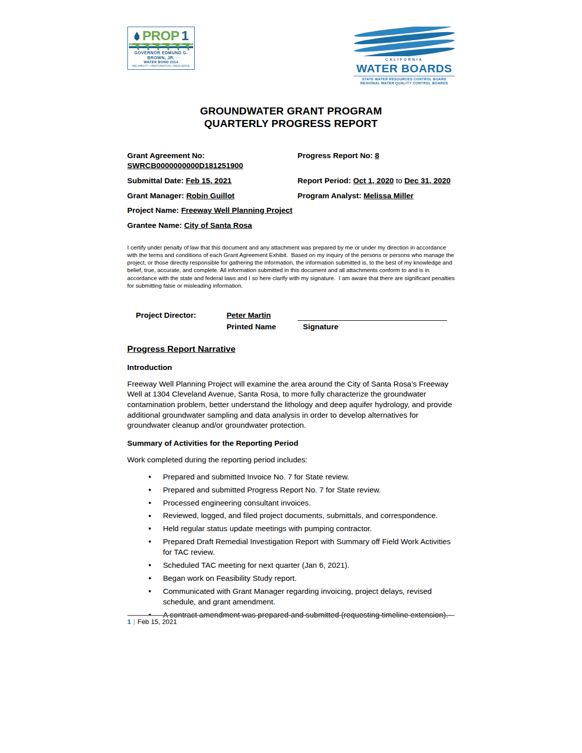PROP 1
GOVERNOR EDMUND G. BROWN, JR.
WATER BOND 2014
RELIABILITY | RESTORATION | RESILIENCE
CALIFORNIA
WATER BOARDS
STATE WATER RESOURCES CONTROL BOARD
REGIONAL WATER QUALITY CONTROL BOARDS
GROUNDWATER GRANT PROGRAM
QUARTERLY PROGRESS REPORT
| Grant Agreement No: SWRCB0000000000D181251900 | Progress Report No: 8 |
| Submittal Date: Feb 15, 2021 | Report Period: Oct 1, 2020 to Dec 31, 2020 |
| Grant Manager: Robin Guillot | Program Analyst: Melissa Miller |
| Project Name: Freeway Well Planning Project |
| Grantee Name: City of Santa Rosa |
I certify under penalty of law that this document and any attachment was prepared by me or under my direction in accordance with the terms and conditions of each Grant Agreement Exhibit. Based on my inquiry of the persons or persons who manage the project, or those directly responsible for gathering the information, the information submitted is, to the best of my knowledge and belief, true, accurate, and complete. All information submitted in this document and all attachments conform to and is in accordance with the state and federal laws and I so here clarify with my signature. I am aware that there are significant penalties for submitting false or misleading information.
| Project Director: | Peter Martin | | |
| | Printed Name | | Signature |
Progress Report Narrative
Introduction
Freeway Well Planning Project will examine the area around the City of Santa Rosa’s Freeway Well at 1304 Cleveland Avenue, Santa Rosa, to more fully characterize the groundwater contamination problem, better understand the lithology and deep aquifer hydrology, and provide additional groundwater sampling and data analysis in order to develop alternatives for groundwater cleanup and/or groundwater protection.
Summary of Activities for the Reporting Period
Work completed during the reporting period includes:
Prepared and submitted Invoice No. 7 for State review.
Prepared and submitted Progress Report No. 7 for State review.
Processed engineering consultant invoices.
Reviewed, logged, and filed project documents, submittals, and correspondence.
Held regular status update meetings with pumping contractor.
Prepared Draft Remedial Investigation Report with Summary off Field Work Activities for TAC review.
Scheduled TAC meeting for next quarter (Jan 6, 2021).
Began work on Feasibility Study report.
Communicated with Grant Manager regarding invoicing, project delays, revised schedule, and grant amendment.
A contract amendment was prepared and submitted (requesting timeline extension).
1 Feb 15, 2021